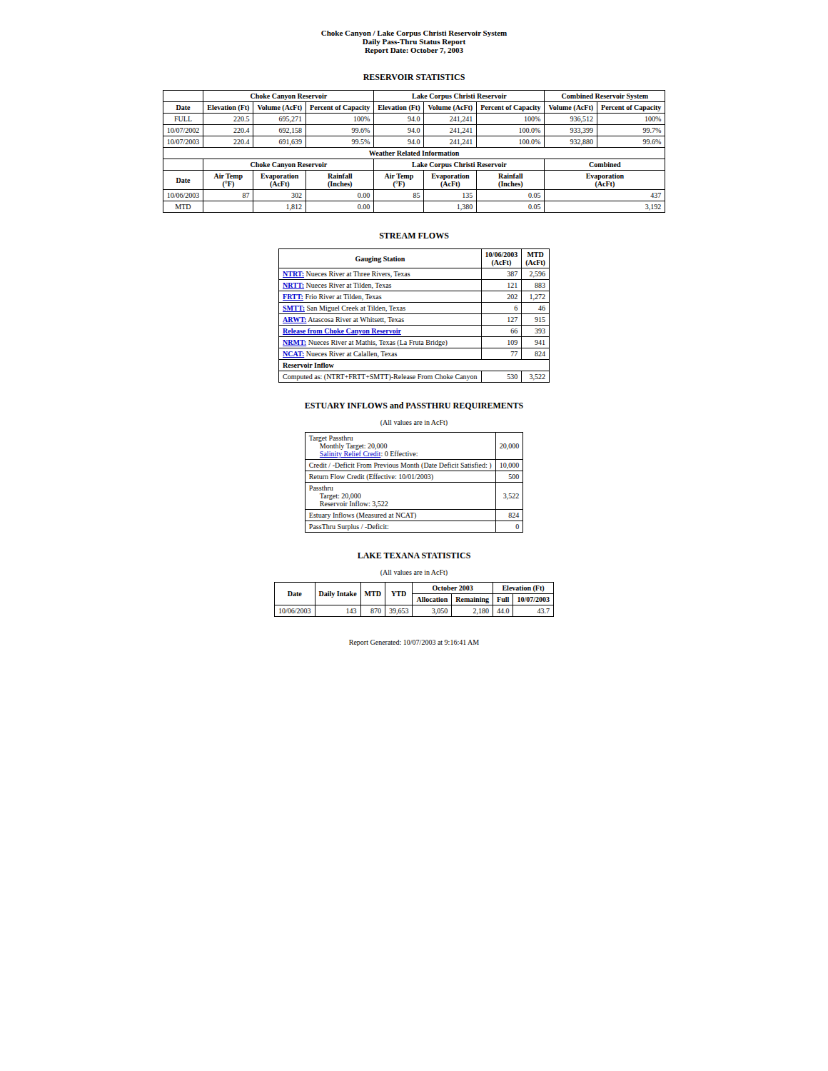Choke Canyon / Lake Corpus Christi Reservoir System
Daily Pass-Thru Status Report
Report Date: October 7, 2003
RESERVOIR STATISTICS
| | Choke Canyon Reservoir | Lake Corpus Christi Reservoir | Combined Reservoir System |
| --- | --- | --- | --- |
| Date | Elevation (Ft) | Volume (AcFt) | Percent of Capacity | Elevation (Ft) | Volume (AcFt) | Percent of Capacity | Volume (AcFt) | Percent of Capacity |
| FULL | 220.5 | 695,271 | 100% | 94.0 | 241,241 | 100% | 936,512 | 100% |
| 10/07/2002 | 220.4 | 692,158 | 99.6% | 94.0 | 241,241 | 100.0% | 933,399 | 99.7% |
| 10/07/2003 | 220.4 | 691,639 | 99.5% | 94.0 | 241,241 | 100.0% | 932,880 | 99.6% |
| Weather Related Information |
| | Choke Canyon Reservoir | Lake Corpus Christi Reservoir | Combined |
| Date | Air Temp (°F) | Evaporation (AcFt) | Rainfall (Inches) | Air Temp (°F) | Evaporation (AcFt) | Rainfall (Inches) | Evaporation (AcFt) |
| 10/06/2003 | 87 | 302 | 0.00 | 85 | 135 | 0.05 | 437 |
| MTD | | 1,812 | 0.00 | | 1,380 | 0.05 | 3,192 |
STREAM FLOWS
| Gauging Station | 10/06/2003 (AcFt) | MTD (AcFt) |
| --- | --- | --- |
| NTRT: Nueces River at Three Rivers, Texas | 387 | 2,596 |
| NRTT: Nueces River at Tilden, Texas | 121 | 883 |
| FRTT: Frio River at Tilden, Texas | 202 | 1,272 |
| SMTT: San Miguel Creek at Tilden, Texas | 6 | 46 |
| ARWT: Atascosa River at Whitsett, Texas | 127 | 915 |
| Release from Choke Canyon Reservoir | 66 | 393 |
| NRMT: Nueces River at Mathis, Texas (La Fruta Bridge) | 109 | 941 |
| NCAT: Nueces River at Calallen, Texas | 77 | 824 |
| Reservoir Inflow |
| Computed as: (NTRT+FRTT+SMTT)-Release From Choke Canyon | 530 | 3,522 |
ESTUARY INFLOWS and PASSTHRU REQUIREMENTS
(All values are in AcFt)
| Target Passthru Monthly Target: 20,000 Salinity Relief Credit : 0 Effective: | 20,000 |
| Credit / -Deficit From Previous Month (Date Deficit Satisfied: ) | 10,000 |
| Return Flow Credit (Effective: 10/01/2003) | 500 |
| Passthru Target: 20,000 Reservoir Inflow: 3,522 | 3,522 |
| Estuary Inflows (Measured at NCAT) | 824 |
| PassThru Surplus / -Deficit: | 0 |
LAKE TEXANA STATISTICS
(All values are in AcFt)
| Date | Daily Intake | MTD | YTD | October 2003 | Elevation (Ft) |
| --- | --- | --- | --- | --- | --- |
| Allocation | Remaining | Full | 10/07/2003 |
| 10/06/2003 | 143 | 870 | 39,653 | 3,050 | 2,180 | 44.0 | 43.7 |
Report Generated: 10/07/2003 at 9:16:41 AM